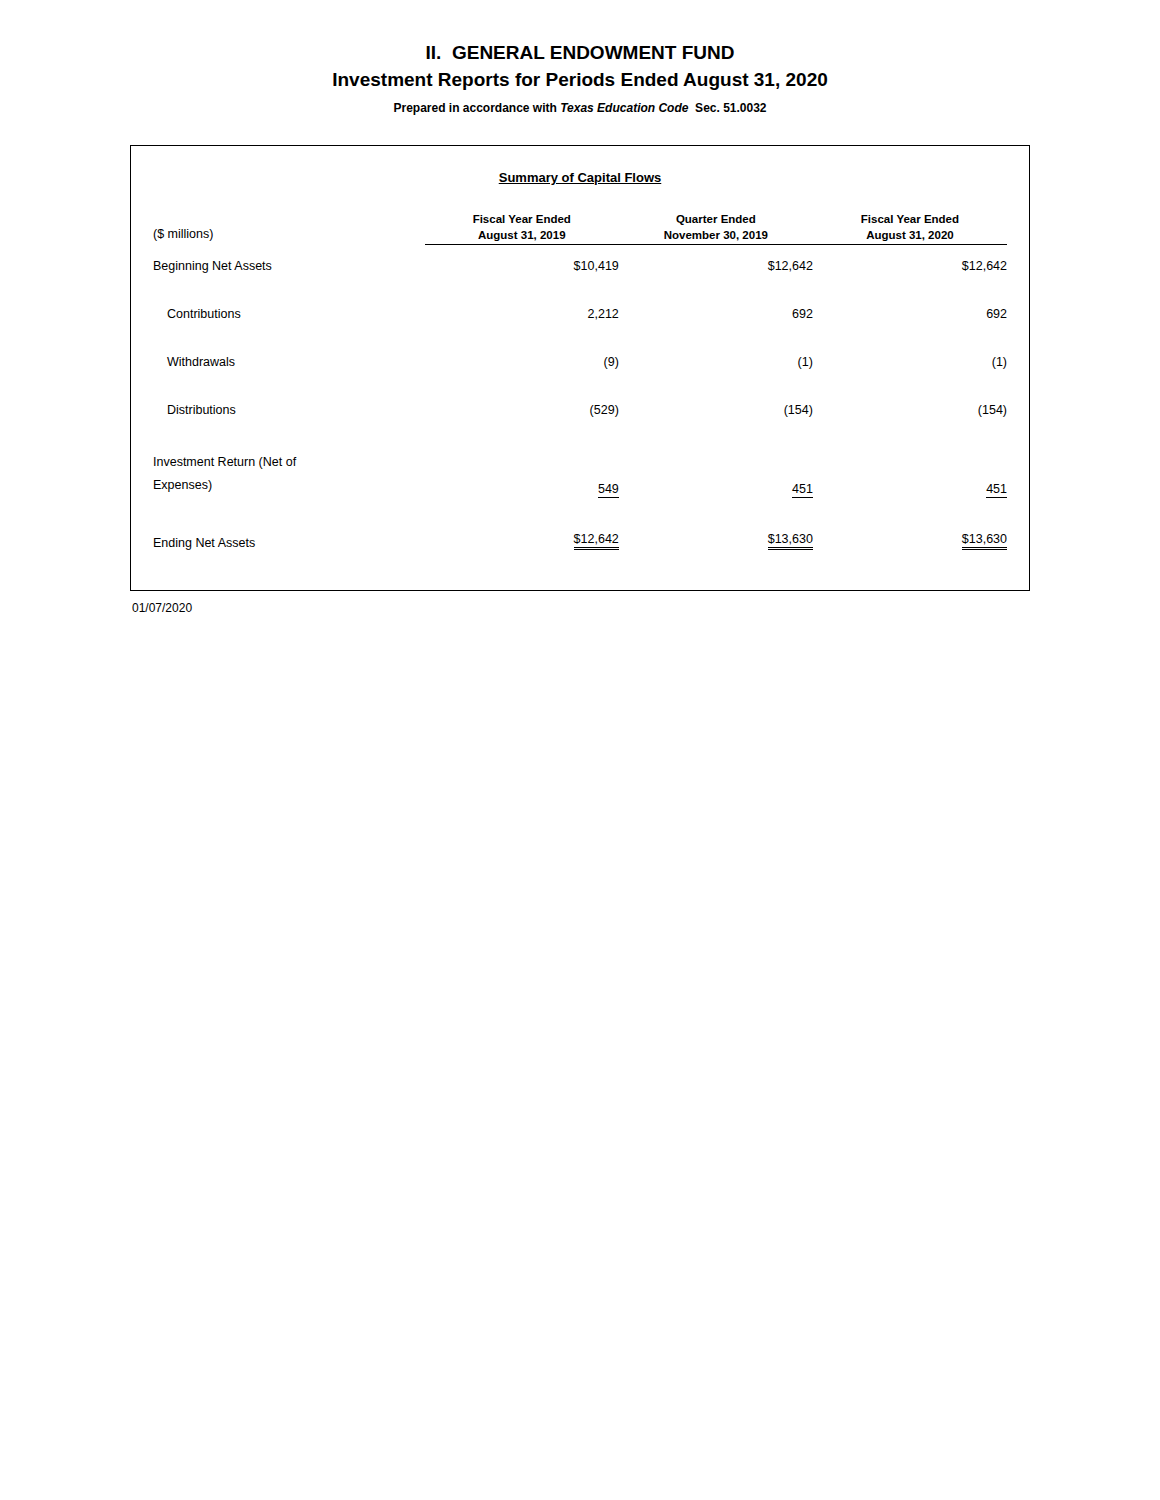II. GENERAL ENDOWMENT FUND Investment Reports for Periods Ended August 31, 2020
Prepared in accordance with Texas Education Code Sec. 51.0032
Summary of Capital Flows
| | Fiscal Year Ended | Quarter Ended | Fiscal Year Ended |
| --- | --- | --- | --- |
| ($ millions) | August 31, 2019 | November 30, 2019 | August 31, 2020 |
| Beginning Net Assets | $10,419 | $12,642 | $12,642 |
| Contributions | 2,212 | 692 | 692 |
| Withdrawals | (9) | (1) | (1) |
| Distributions | (529) | (154) | (154) |
| Investment Return (Net of Expenses) | 549 | 451 | 451 |
| Ending Net Assets | $12,642 | $13,630 | $13,630 |
01/07/2020